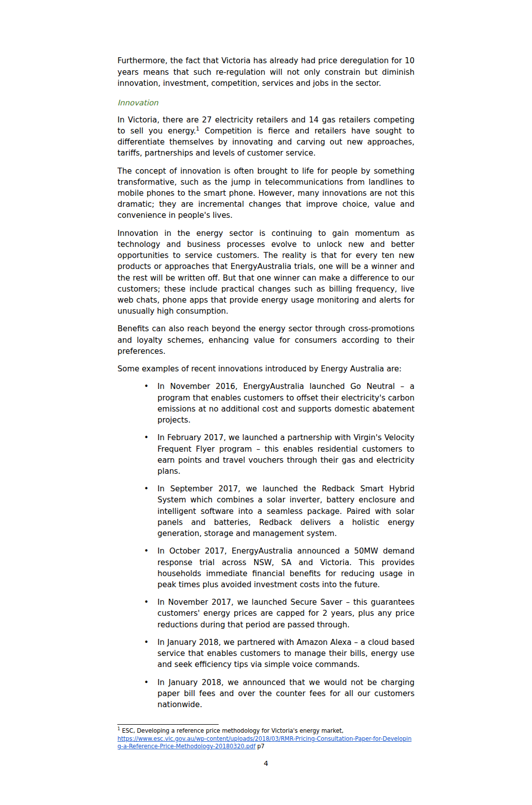Furthermore, the fact that Victoria has already had price deregulation for 10 years means that such re-regulation will not only constrain but diminish innovation, investment, competition, services and jobs in the sector.
Innovation
In Victoria, there are 27 electricity retailers and 14 gas retailers competing to sell you energy.1 Competition is fierce and retailers have sought to differentiate themselves by innovating and carving out new approaches, tariffs, partnerships and levels of customer service.
The concept of innovation is often brought to life for people by something transformative, such as the jump in telecommunications from landlines to mobile phones to the smart phone. However, many innovations are not this dramatic; they are incremental changes that improve choice, value and convenience in people's lives.
Innovation in the energy sector is continuing to gain momentum as technology and business processes evolve to unlock new and better opportunities to service customers. The reality is that for every ten new products or approaches that EnergyAustralia trials, one will be a winner and the rest will be written off. But that one winner can make a difference to our customers; these include practical changes such as billing frequency, live web chats, phone apps that provide energy usage monitoring and alerts for unusually high consumption.
Benefits can also reach beyond the energy sector through cross-promotions and loyalty schemes, enhancing value for consumers according to their preferences.
Some examples of recent innovations introduced by Energy Australia are:
In November 2016, EnergyAustralia launched Go Neutral – a program that enables customers to offset their electricity's carbon emissions at no additional cost and supports domestic abatement projects.
In February 2017, we launched a partnership with Virgin's Velocity Frequent Flyer program – this enables residential customers to earn points and travel vouchers through their gas and electricity plans.
In September 2017, we launched the Redback Smart Hybrid System which combines a solar inverter, battery enclosure and intelligent software into a seamless package. Paired with solar panels and batteries, Redback delivers a holistic energy generation, storage and management system.
In October 2017, EnergyAustralia announced a 50MW demand response trial across NSW, SA and Victoria. This provides households immediate financial benefits for reducing usage in peak times plus avoided investment costs into the future.
In November 2017, we launched Secure Saver – this guarantees customers' energy prices are capped for 2 years, plus any price reductions during that period are passed through.
In January 2018, we partnered with Amazon Alexa – a cloud based service that enables customers to manage their bills, energy use and seek efficiency tips via simple voice commands.
In January 2018, we announced that we would not be charging paper bill fees and over the counter fees for all our customers nationwide.
1 ESC, Developing a reference price methodology for Victoria's energy market,
https://www.esc.vic.gov.au/wp-content/uploads/2018/03/RMR-Pricing-Consultation-Paper-for-Developing-a-Reference-Price-Methodology-20180320.pdf p7
4